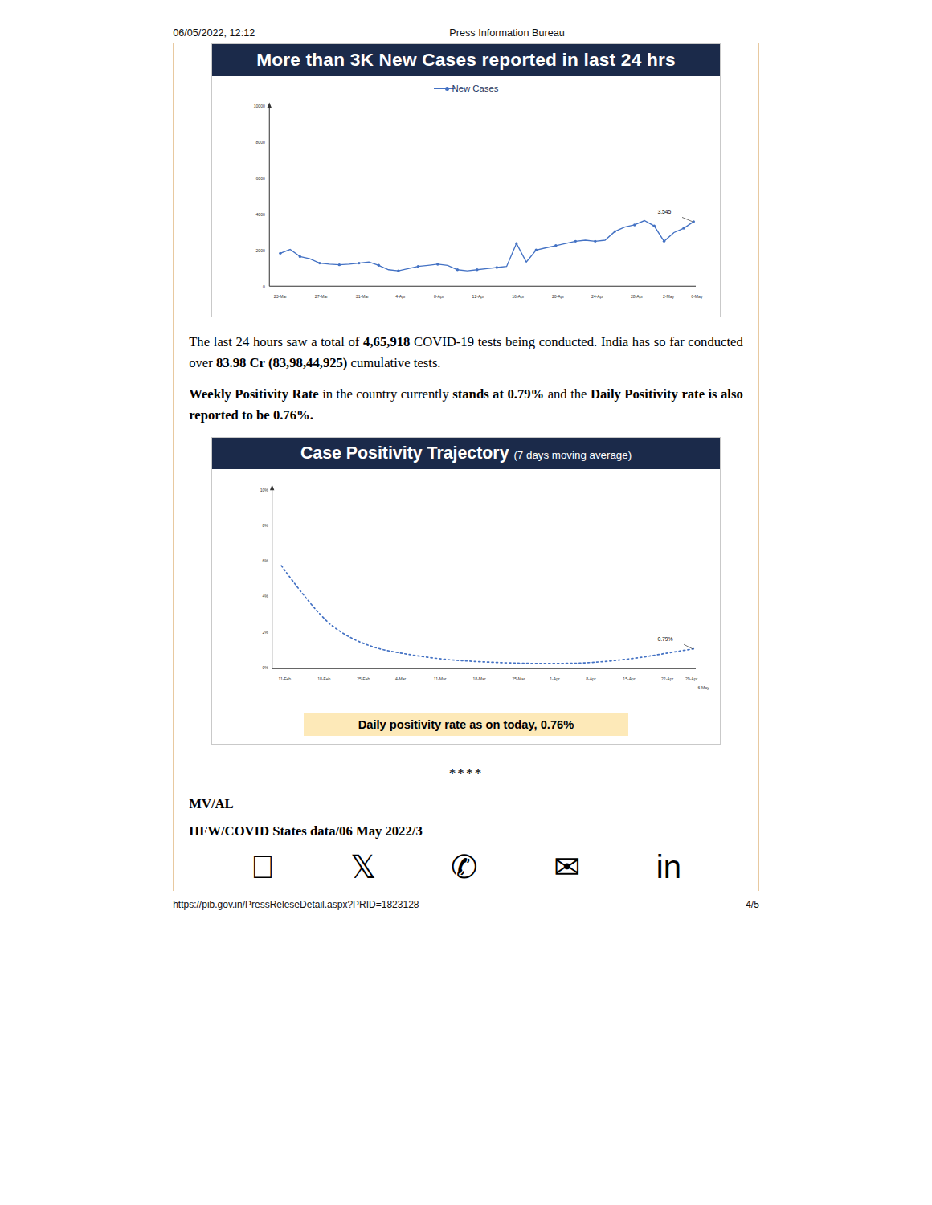06/05/2022, 12:12
Press Information Bureau
More than 3K New Cases reported in last 24 hrs
New Cases
10000 8000 6000 4000 2000 0 23-Mar 27-Mar 31-Mar 4-Apr 8-Apr 12-Apr 16-Apr 20-Apr 24-Apr 28-Apr 2-May 6-May 3,545
The last 24 hours saw a total of 4,65,918 COVID-19 tests being conducted. India has so far conducted over 83.98 Cr (83,98,44,925) cumulative tests.
Weekly Positivity Rate in the country currently stands at 0.79% and the Daily Positivity rate is also reported to be 0.76%.
Case Positivity Trajectory (7 days moving average)
10% 8% 6% 4% 2% 0% 11-Feb 18-Feb 25-Feb 4-Mar 11-Mar 18-Mar 25-Mar 1-Apr 8-Apr 15-Apr 22-Apr 29-Apr 6-May 0.79%
Daily positivity rate as on today, 0.76%
****
MV/AL
HFW/COVID States data/06 May 2022/3
 𝕏 ✆ ✉ in
https://pib.gov.in/PressReleseDetail.aspx?PRID=1823128
4/5